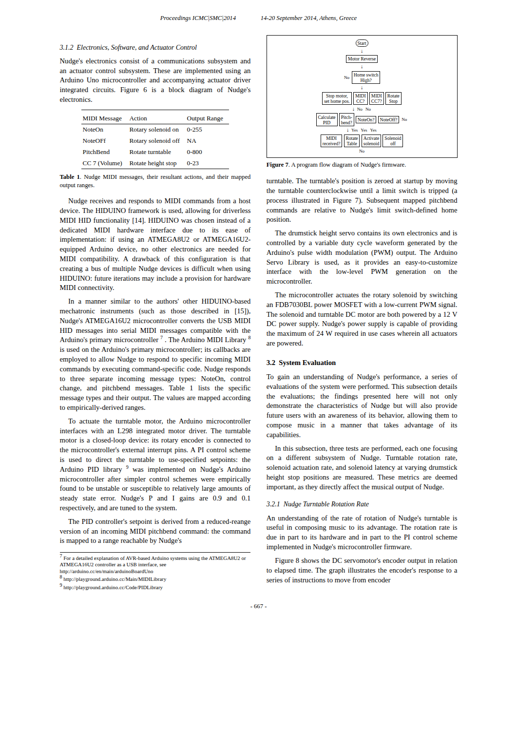Proceedings ICMC|SMC|2014 14-20 September 2014, Athens, Greece
3.1.2 Electronics, Software, and Actuator Control
Nudge's electronics consist of a communications subsystem and an actuator control subsystem. These are implemented using an Arduino Uno microcontroller and accompanying actuator driver integrated circuits. Figure 6 is a block diagram of Nudge's electronics.
| MIDI Message | Action | Output Range |
| --- | --- | --- |
| NoteOn | Rotary solenoid on | 0-255 |
| NoteOFf | Rotary solenoid off | NA |
| PitchBend | Rotate turntable | 0-800 |
| CC 7 (Volume) | Rotate height stop | 0-23 |
Table 1. Nudge MIDI messages, their resultant actions, and their mapped output ranges.
Nudge receives and responds to MIDI commands from a host device. The HIDUINO framework is used, allowing for driverless MIDI HID functionality [14]. HIDUINO was chosen instead of a dedicated MIDI hardware interface due to its ease of implementation: if using an ATMEGA8U2 or ATMEGA16U2-equipped Arduino device, no other electronics are needed for MIDI compatibility. A drawback of this configuration is that creating a bus of multiple Nudge devices is difficult when using HIDUINO: future iterations may include a provision for hardware MIDI connectivity.
In a manner similar to the authors' other HIDUINO-based mechatronic instruments (such as those described in [15]), Nudge's ATMEGA16U2 microcontroller converts the USB MIDI HID messages into serial MIDI messages compatible with the Arduino's primary microcontroller 7 . The Arduino MIDI Library 8 is used on the Arduino's primary microcontroller; its callbacks are employed to allow Nudge to respond to specific incoming MIDI commands by executing command-specific code. Nudge responds to three separate incoming message types: NoteOn, control change, and pitchbend messages. Table 1 lists the specific message types and their output. The values are mapped according to empirically-derived ranges.
To actuate the turntable motor, the Arduino microcontroller interfaces with an L298 integrated motor driver. The turntable motor is a closed-loop device: its rotary encoder is connected to the microcontroller's external interrupt pins. A PI control scheme is used to direct the turntable to use-specified setpoints: the Arduino PID library 9 was implemented on Nudge's Arduino microcontroller after simpler control schemes were empirically found to be unstable or susceptible to relatively large amounts of steady state error. Nudge's P and I gains are 0.9 and 0.1 respectively, and are tuned to the system.
The PID controller's setpoint is derived from a reduced-reange version of an incoming MIDI pitchbend command: the command is mapped to a range reachable by Nudge's
7 For a detailed explanation of AVR-based Arduino systems using the ATMEGA8U2 or ATMEGA16U2 controller as a USB interface, see http://arduino.cc/en/main/arduinoBoardUno
8 http://playground.arduino.cc/Main/MIDILibrary
9 http://playground.arduino.cc/Code/PIDLibrary
Start
↓
Motor Reverse
↓
No Home switch
High?
↓
Stop motor,
set home pos. MIDI
CC? MIDI
CC7? Rotate
Stop
↓ No No
Calculate
PID Pitch-
bend? NoteOn? NoteOff? No
↓ Yes Yes Yes
MIDI
received? Rotate
Table Activate
solenoid Solenoid
off
No
Figure 7. A program flow diagram of Nudge's firmware.
turntable. The turntable's position is zeroed at startup by moving the turntable counterclockwise until a limit switch is tripped (a process illustrated in Figure 7). Subsequent mapped pitchbend commands are relative to Nudge's limit switch-defined home position.
The drumstick height servo contains its own electronics and is controlled by a variable duty cycle waveform generated by the Arduino's pulse width modulation (PWM) output. The Arduino Servo Library is used, as it provides an easy-to-customize interface with the low-level PWM generation on the microcontroller.
The microcontroller actuates the rotary solenoid by switching an FDB7030BL power MOSFET with a low-current PWM signal. The solenoid and turntable DC motor are both powered by a 12 V DC power supply. Nudge's power supply is capable of providing the maximum of 24 W required in use cases wherein all actuators are powered.
3.2 System Evaluation
To gain an understanding of Nudge's performance, a series of evaluations of the system were performed. This subsection details the evaluations; the findings presented here will not only demonstrate the characteristics of Nudge but will also provide future users with an awareness of its behavior, allowing them to compose music in a manner that takes advantage of its capabilities.
In this subsection, three tests are performed, each one focusing on a different subsystem of Nudge. Turntable rotation rate, solenoid actuation rate, and solenoid latency at varying drumstick height stop positions are measured. These metrics are deemed important, as they directly affect the musical output of Nudge.
3.2.1 Nudge Turntable Rotation Rate
An understanding of the rate of rotation of Nudge's turntable is useful in composing music to its advantage. The rotation rate is due in part to its hardware and in part to the PI control scheme implemented in Nudge's microcontroller firmware.
Figure 8 shows the DC servomotor's encoder output in relation to elapsed time. The graph illustrates the encoder's response to a series of instructions to move from encoder
- 667 -